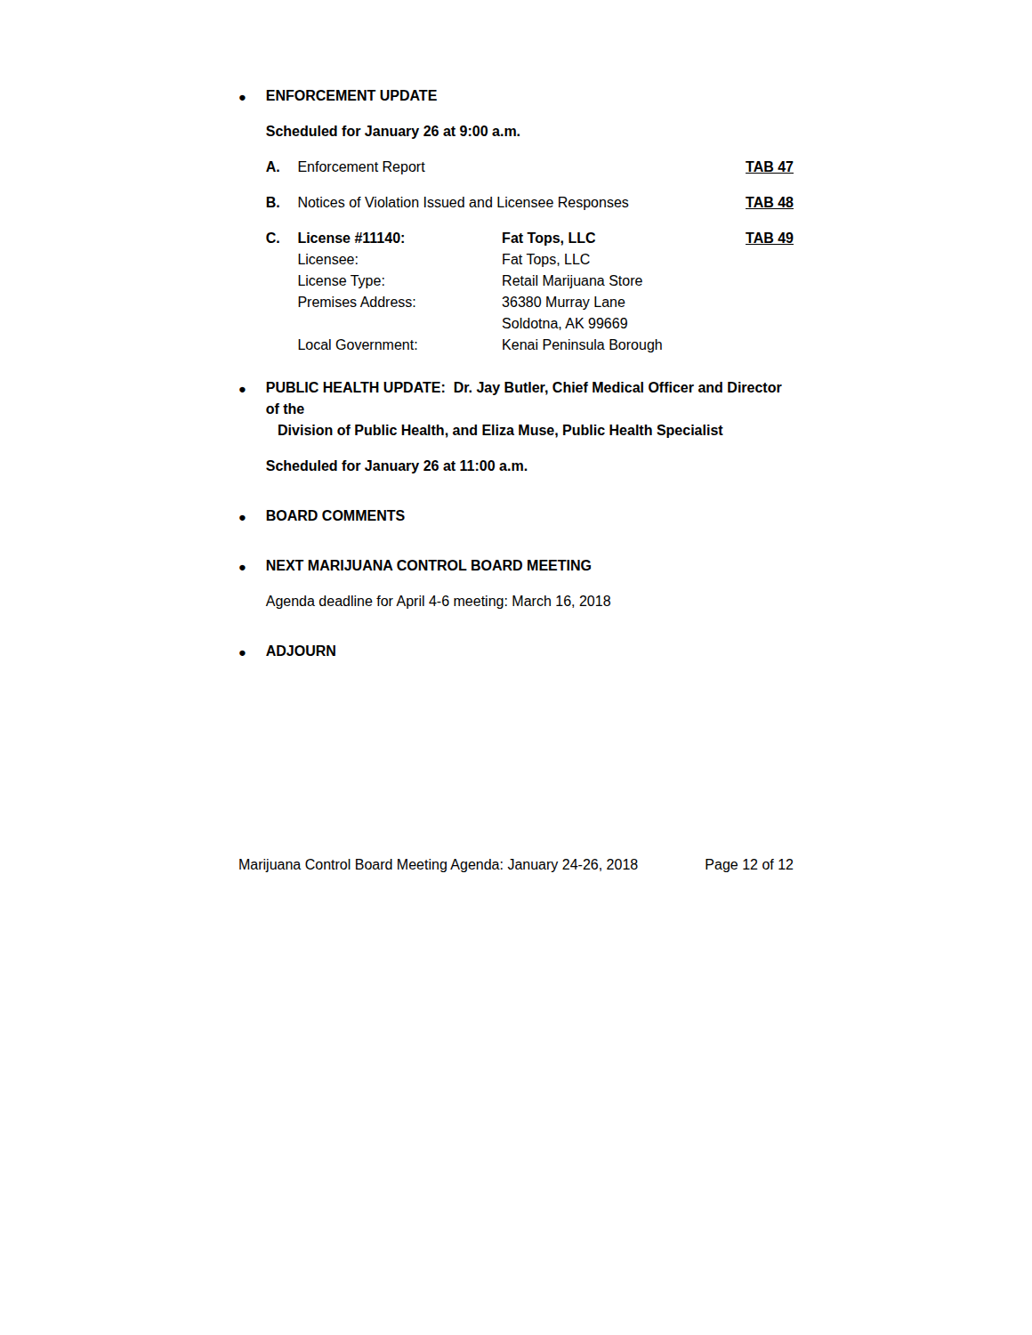ENFORCEMENT UPDATE
Scheduled for January 26 at 9:00 a.m.
| A. | Enforcement Report | TAB 47 |
| B. | Notices of Violation Issued and Licensee Responses | TAB 48 |
| C. | License #11140: | Fat Tops, LLC | TAB 49 |
| | Licensee: | Fat Tops, LLC | |
| | License Type: | Retail Marijuana Store | |
| | Premises Address: | 36380 Murray Lane | |
| | | Soldotna, AK 99669 | |
| | Local Government: | Kenai Peninsula Borough | |
PUBLIC HEALTH UPDATE: Dr. Jay Butler, Chief Medical Officer and Director of the
Division of Public Health, and Eliza Muse, Public Health Specialist
Scheduled for January 26 at 11:00 a.m.
BOARD COMMENTS
NEXT MARIJUANA CONTROL BOARD MEETING
Agenda deadline for April 4-6 meeting: March 16, 2018
ADJOURN
Marijuana Control Board Meeting Agenda: January 24-26, 2018
Page 12 of 12